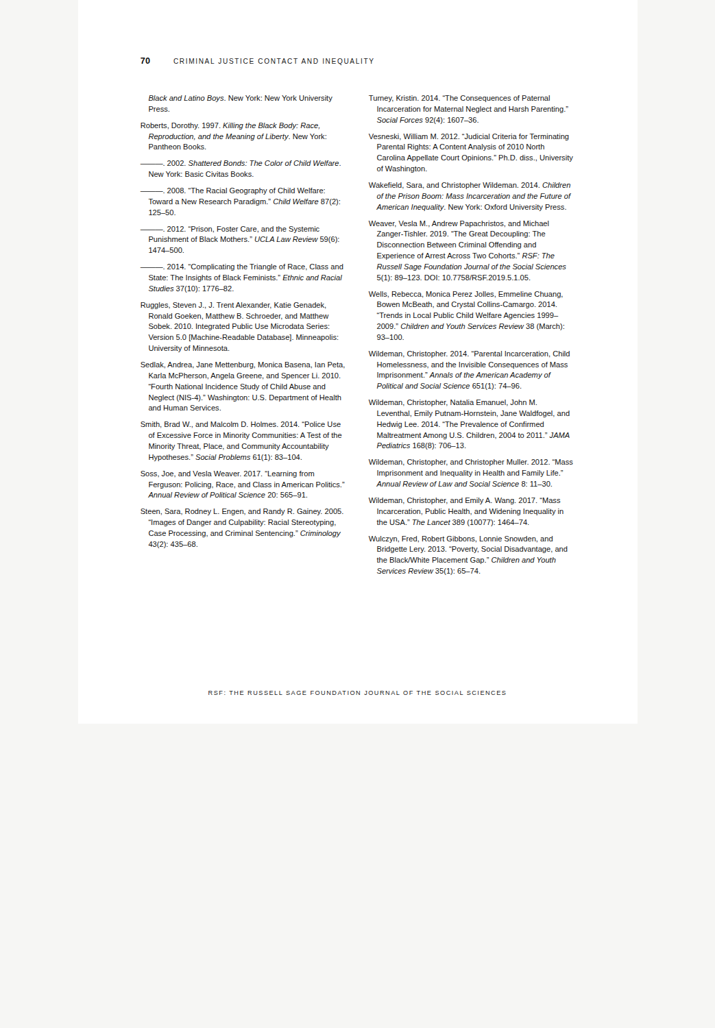70 criminal justice contact and inequality
Black and Latino Boys. New York: New York University Press.
Roberts, Dorothy. 1997. Killing the Black Body: Race, Reproduction, and the Meaning of Liberty. New York: Pantheon Books.
———. 2002. Shattered Bonds: The Color of Child Welfare. New York: Basic Civitas Books.
———. 2008. “The Racial Geography of Child Welfare: Toward a New Research Paradigm.” Child Welfare 87(2): 125–50.
———. 2012. “Prison, Foster Care, and the Systemic Punishment of Black Mothers.” UCLA Law Review 59(6): 1474–500.
———. 2014. “Complicating the Triangle of Race, Class and State: The Insights of Black Feminists.” Ethnic and Racial Studies 37(10): 1776–82.
Ruggles, Steven J., J. Trent Alexander, Katie Genadek, Ronald Goeken, Matthew B. Schroeder, and Matthew Sobek. 2010. Integrated Public Use Microdata Series: Version 5.0 [Machine-Readable Database]. Minneapolis: University of Minnesota.
Sedlak, Andrea, Jane Mettenburg, Monica Basena, Ian Peta, Karla McPherson, Angela Greene, and Spencer Li. 2010. “Fourth National Incidence Study of Child Abuse and Neglect (NIS-4).” Washington: U.S. Department of Health and Human Services.
Smith, Brad W., and Malcolm D. Holmes. 2014. “Police Use of Excessive Force in Minority Communities: A Test of the Minority Threat, Place, and Community Accountability Hypotheses.” Social Problems 61(1): 83–104.
Soss, Joe, and Vesla Weaver. 2017. “Learning from Ferguson: Policing, Race, and Class in American Politics.” Annual Review of Political Science 20: 565–91.
Steen, Sara, Rodney L. Engen, and Randy R. Gainey. 2005. “Images of Danger and Culpability: Racial Stereotyping, Case Processing, and Criminal Sentencing.” Criminology 43(2): 435–68.
Turney, Kristin. 2014. “The Consequences of Paternal Incarceration for Maternal Neglect and Harsh Parenting.” Social Forces 92(4): 1607–36.
Vesneski, William M. 2012. “Judicial Criteria for Terminating Parental Rights: A Content Analysis of 2010 North Carolina Appellate Court Opinions.” Ph.D. diss., University of Washington.
Wakefield, Sara, and Christopher Wildeman. 2014. Children of the Prison Boom: Mass Incarceration and the Future of American Inequality. New York: Oxford University Press.
Weaver, Vesla M., Andrew Papachristos, and Michael Zanger-Tishler. 2019. “The Great Decoupling: The Disconnection Between Criminal Offending and Experience of Arrest Across Two Cohorts.” RSF: The Russell Sage Foundation Journal of the Social Sciences 5(1): 89–123. DOI: 10.7758/RSF.2019.5.1.05.
Wells, Rebecca, Monica Perez Jolles, Emmeline Chuang, Bowen McBeath, and Crystal Collins-Camargo. 2014. “Trends in Local Public Child Welfare Agencies 1999–2009.” Children and Youth Services Review 38 (March): 93–100.
Wildeman, Christopher. 2014. “Parental Incarceration, Child Homelessness, and the Invisible Consequences of Mass Imprisonment.” Annals of the American Academy of Political and Social Science 651(1): 74–96.
Wildeman, Christopher, Natalia Emanuel, John M. Leventhal, Emily Putnam-Hornstein, Jane Waldfogel, and Hedwig Lee. 2014. “The Prevalence of Confirmed Maltreatment Among U.S. Children, 2004 to 2011.” JAMA Pediatrics 168(8): 706–13.
Wildeman, Christopher, and Christopher Muller. 2012. “Mass Imprisonment and Inequality in Health and Family Life.” Annual Review of Law and Social Science 8: 11–30.
Wildeman, Christopher, and Emily A. Wang. 2017. “Mass Incarceration, Public Health, and Widening Inequality in the USA.” The Lancet 389 (10077): 1464–74.
Wulczyn, Fred, Robert Gibbons, Lonnie Snowden, and Bridgette Lery. 2013. “Poverty, Social Disadvantage, and the Black/White Placement Gap.” Children and Youth Services Review 35(1): 65–74.
rsf: the russell sage foundation journal of the social sciences